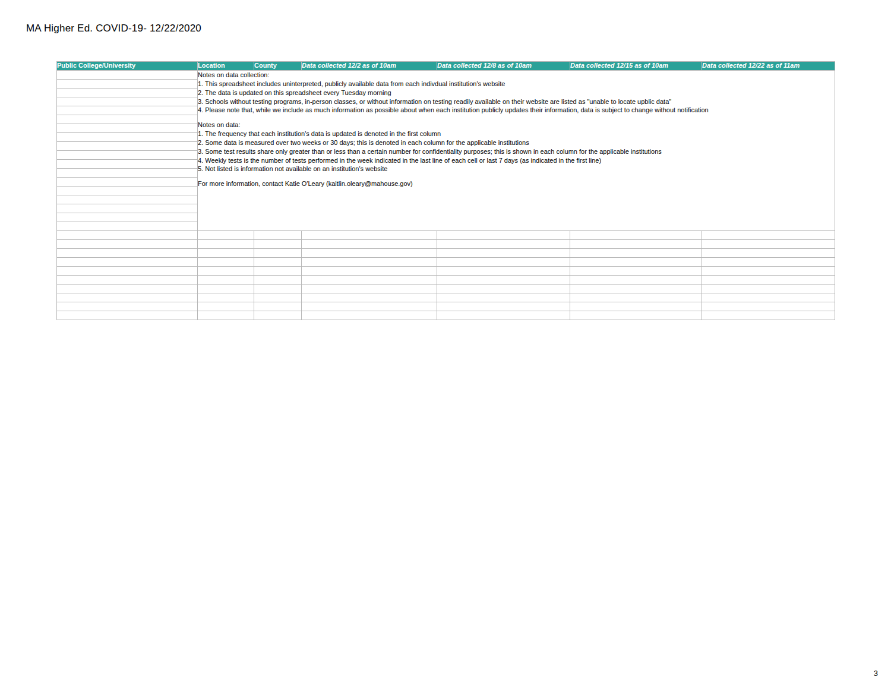MA Higher Ed. COVID-19- 12/22/2020
| Public College/University | Location | County | Data collected 12/2 as of 10am | Data collected 12/8 as of 10am | Data collected 12/15 as of 10am | Data collected 12/22 as of 11am |
| --- | --- | --- | --- | --- | --- | --- |
| | Notes on data collection: 1. This spreadsheet includes uninterpreted, publicly available data from each indivdual institution's website 2. The data is updated on this spreadsheet every Tuesday morning 3. Schools without testing programs, in-person classes, or without information on testing readily available on their website are listed as "unable to locate upblic data" 4. Please note that, while we include as much information as possible about when each institution publicly updates their information, data is subject to change without notification Notes on data: 1. The frequency that each institution's data is updated is denoted in the first column 2. Some data is measured over two weeks or 30 days; this is denoted in each column for the applicable institutions 3. Some test results share only greater than or less than a certain number for confidentiality purposes; this is shown in each column for the applicable institutions 4. Weekly tests is the number of tests performed in the week indicated in the last line of each cell or last 7 days (as indicated in the first line) 5. Not listed is information not available on an institution's website For more information, contact Katie O'Leary (kaitlin.oleary@mahouse.gov) |
3